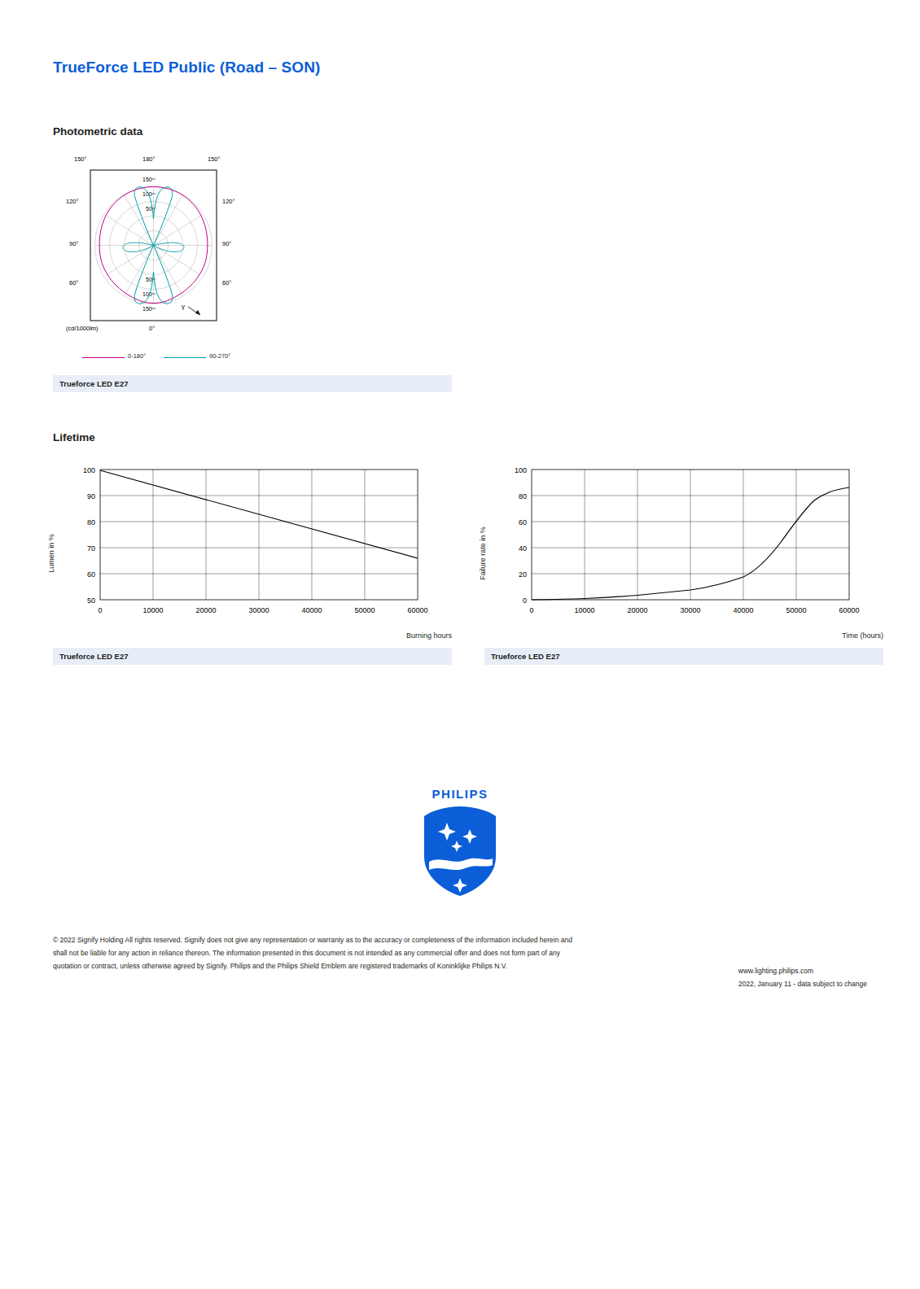TrueForce LED Public (Road – SON)
Photometric data
150° 180° 150° 120° 120° 90° 90° 60° 60° (cd/1000lm) 0° 150 100 50 50 100 150 γ
0-180° 90-270°
Trueforce LED E27
Lifetime
Lumen in % 100 90 80 70 60 50 0 10000 20000 30000 40000 50000 60000 Burning hours
Trueforce LED E27
Failure rate in % 100 80 60 40 20 0 0 10000 20000 30000 40000 50000 60000 Time (hours)
Trueforce LED E27
PHILIPS
© 2022 Signify Holding All rights reserved. Signify does not give any representation or warranty as to the accuracy or completeness of the information included herein and shall not be liable for any action in reliance thereon. The information presented in this document is not intended as any commercial offer and does not form part of any quotation or contract, unless otherwise agreed by Signify. Philips and the Philips Shield Emblem are registered trademarks of Koninklijke Philips N.V.
www.lighting.philips.com
2022, January 11 - data subject to change